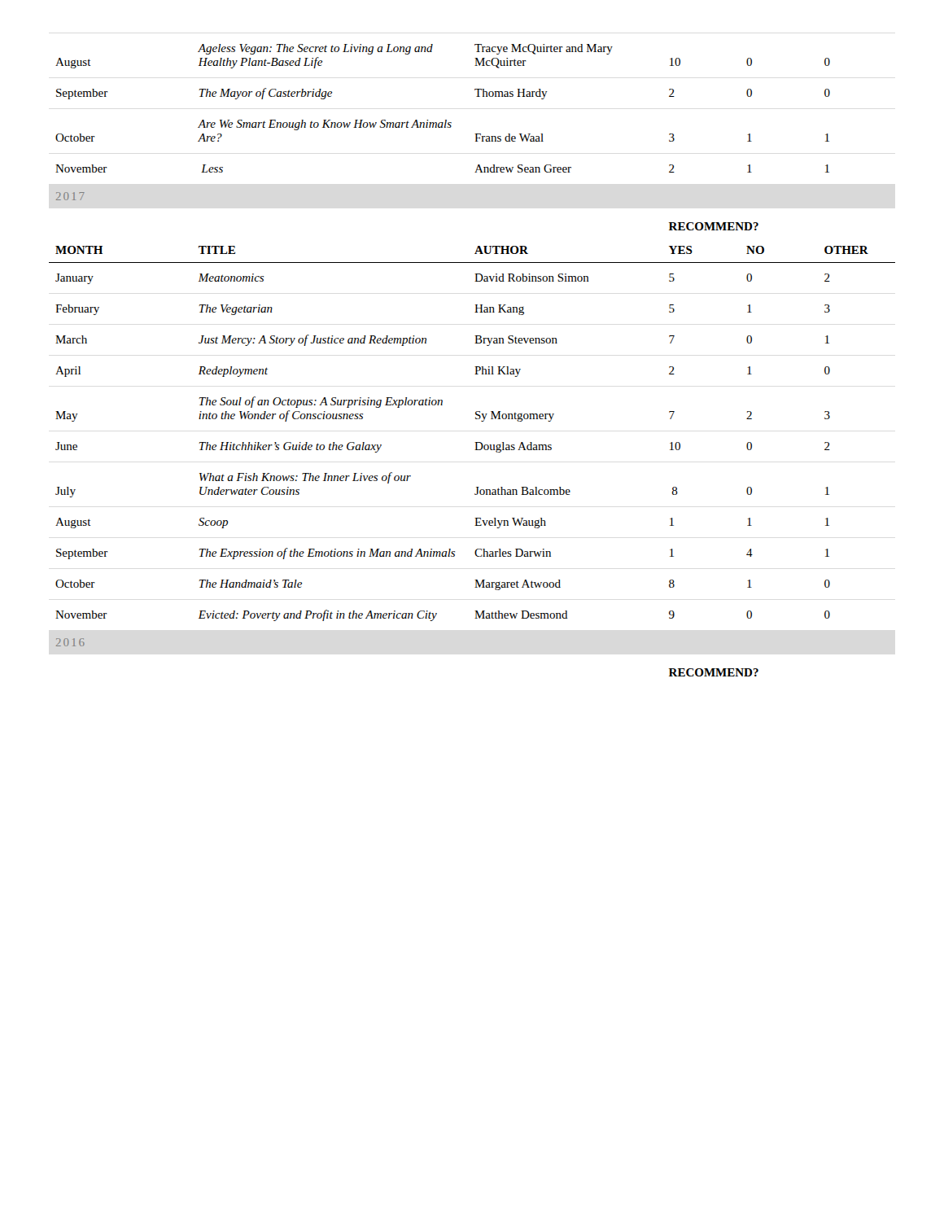| August | Ageless Vegan: The Secret to Living a Long and Healthy Plant-Based Life | Tracye McQuirter and Mary McQuirter | 10 | 0 | 0 |
| September | The Mayor of Casterbridge | Thomas Hardy | 2 | 0 | 0 |
| October | Are We Smart Enough to Know How Smart Animals Are? | Frans de Waal | 3 | 1 | 1 |
| November | Less | Andrew Sean Greer | 2 | 1 | 1 |
| 2017 |
| | | | RECOMMEND? |
| MONTH | TITLE | AUTHOR | YES | NO | OTHER |
| January | Meatonomics | David Robinson Simon | 5 | 0 | 2 |
| February | The Vegetarian | Han Kang | 5 | 1 | 3 |
| March | Just Mercy: A Story of Justice and Redemption | Bryan Stevenson | 7 | 0 | 1 |
| April | Redeployment | Phil Klay | 2 | 1 | 0 |
| May | The Soul of an Octopus: A Surprising Exploration into the Wonder of Consciousness | Sy Montgomery | 7 | 2 | 3 |
| June | The Hitchhiker’s Guide to the Galaxy | Douglas Adams | 10 | 0 | 2 |
| July | What a Fish Knows: The Inner Lives of our Underwater Cousins | Jonathan Balcombe | 8 | 0 | 1 |
| August | Scoop | Evelyn Waugh | 1 | 1 | 1 |
| September | The Expression of the Emotions in Man and Animals | Charles Darwin | 1 | 4 | 1 |
| October | The Handmaid’s Tale | Margaret Atwood | 8 | 1 | 0 |
| November | Evicted: Poverty and Profit in the American City | Matthew Desmond | 9 | 0 | 0 |
| 2016 |
| | | | RECOMMEND? |